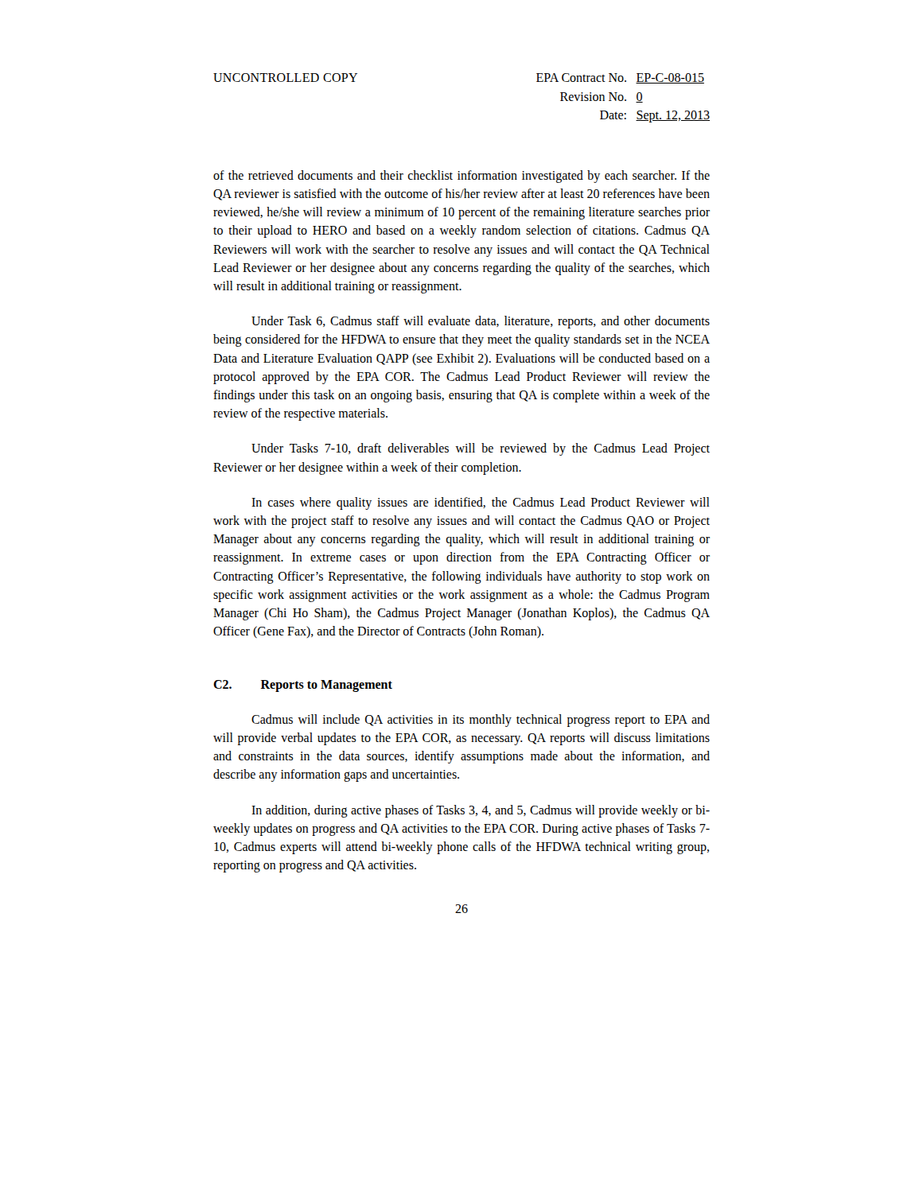| UNCONTROLLED COPY | / EPA Contract No. / EP-C-08-015 / / Revision No. / 0 / / Date: / Sept. 12, 2013 / |
of the retrieved documents and their checklist information investigated by each searcher. If the QA reviewer is satisfied with the outcome of his/her review after at least 20 references have been reviewed, he/she will review a minimum of 10 percent of the remaining literature searches prior to their upload to HERO and based on a weekly random selection of citations. Cadmus QA Reviewers will work with the searcher to resolve any issues and will contact the QA Technical Lead Reviewer or her designee about any concerns regarding the quality of the searches, which will result in additional training or reassignment.
Under Task 6, Cadmus staff will evaluate data, literature, reports, and other documents being considered for the HFDWA to ensure that they meet the quality standards set in the NCEA Data and Literature Evaluation QAPP (see Exhibit 2). Evaluations will be conducted based on a protocol approved by the EPA COR. The Cadmus Lead Product Reviewer will review the findings under this task on an ongoing basis, ensuring that QA is complete within a week of the review of the respective materials.
Under Tasks 7-10, draft deliverables will be reviewed by the Cadmus Lead Project Reviewer or her designee within a week of their completion.
In cases where quality issues are identified, the Cadmus Lead Product Reviewer will work with the project staff to resolve any issues and will contact the Cadmus QAO or Project Manager about any concerns regarding the quality, which will result in additional training or reassignment. In extreme cases or upon direction from the EPA Contracting Officer or Contracting Officer’s Representative, the following individuals have authority to stop work on specific work assignment activities or the work assignment as a whole: the Cadmus Program Manager (Chi Ho Sham), the Cadmus Project Manager (Jonathan Koplos), the Cadmus QA Officer (Gene Fax), and the Director of Contracts (John Roman).
C2. Reports to Management
Cadmus will include QA activities in its monthly technical progress report to EPA and will provide verbal updates to the EPA COR, as necessary. QA reports will discuss limitations and constraints in the data sources, identify assumptions made about the information, and describe any information gaps and uncertainties.
In addition, during active phases of Tasks 3, 4, and 5, Cadmus will provide weekly or bi-weekly updates on progress and QA activities to the EPA COR. During active phases of Tasks 7-10, Cadmus experts will attend bi-weekly phone calls of the HFDWA technical writing group, reporting on progress and QA activities.
26